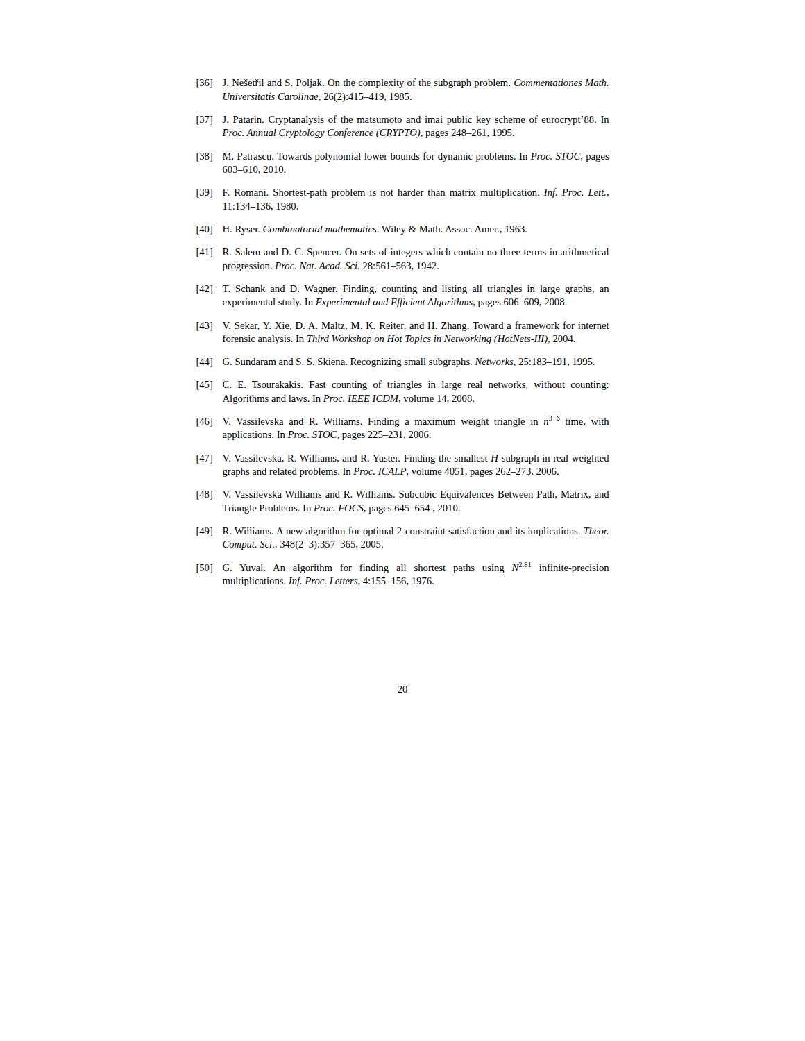[36] J. Nešetřil and S. Poljak. On the complexity of the subgraph problem. Commentationes Math. Universitatis Carolinae, 26(2):415–419, 1985.
[37] J. Patarin. Cryptanalysis of the matsumoto and imai public key scheme of eurocrypt’88. In Proc. Annual Cryptology Conference (CRYPTO), pages 248–261, 1995.
[38] M. Patrascu. Towards polynomial lower bounds for dynamic problems. In Proc. STOC, pages 603–610, 2010.
[39] F. Romani. Shortest-path problem is not harder than matrix multiplication. Inf. Proc. Lett., 11:134–136, 1980.
[40] H. Ryser. Combinatorial mathematics. Wiley & Math. Assoc. Amer., 1963.
[41] R. Salem and D. C. Spencer. On sets of integers which contain no three terms in arithmetical progression. Proc. Nat. Acad. Sci. 28:561–563, 1942.
[42] T. Schank and D. Wagner. Finding, counting and listing all triangles in large graphs, an experimental study. In Experimental and Efficient Algorithms, pages 606–609, 2008.
[43] V. Sekar, Y. Xie, D. A. Maltz, M. K. Reiter, and H. Zhang. Toward a framework for internet forensic analysis. In Third Workshop on Hot Topics in Networking (HotNets-III), 2004.
[44] G. Sundaram and S. S. Skiena. Recognizing small subgraphs. Networks, 25:183–191, 1995.
[45] C. E. Tsourakakis. Fast counting of triangles in large real networks, without counting: Algorithms and laws. In Proc. IEEE ICDM, volume 14, 2008.
[46] V. Vassilevska and R. Williams. Finding a maximum weight triangle in n3−δ time, with applications. In Proc. STOC, pages 225–231, 2006.
[47] V. Vassilevska, R. Williams, and R. Yuster. Finding the smallest H-subgraph in real weighted graphs and related problems. In Proc. ICALP, volume 4051, pages 262–273, 2006.
[48] V. Vassilevska Williams and R. Williams. Subcubic Equivalences Between Path, Matrix, and Triangle Problems. In Proc. FOCS, pages 645–654 , 2010.
[49] R. Williams. A new algorithm for optimal 2-constraint satisfaction and its implications. Theor. Comput. Sci., 348(2–3):357–365, 2005.
[50] G. Yuval. An algorithm for finding all shortest paths using N2.81 infinite-precision multiplications. Inf. Proc. Letters, 4:155–156, 1976.
20